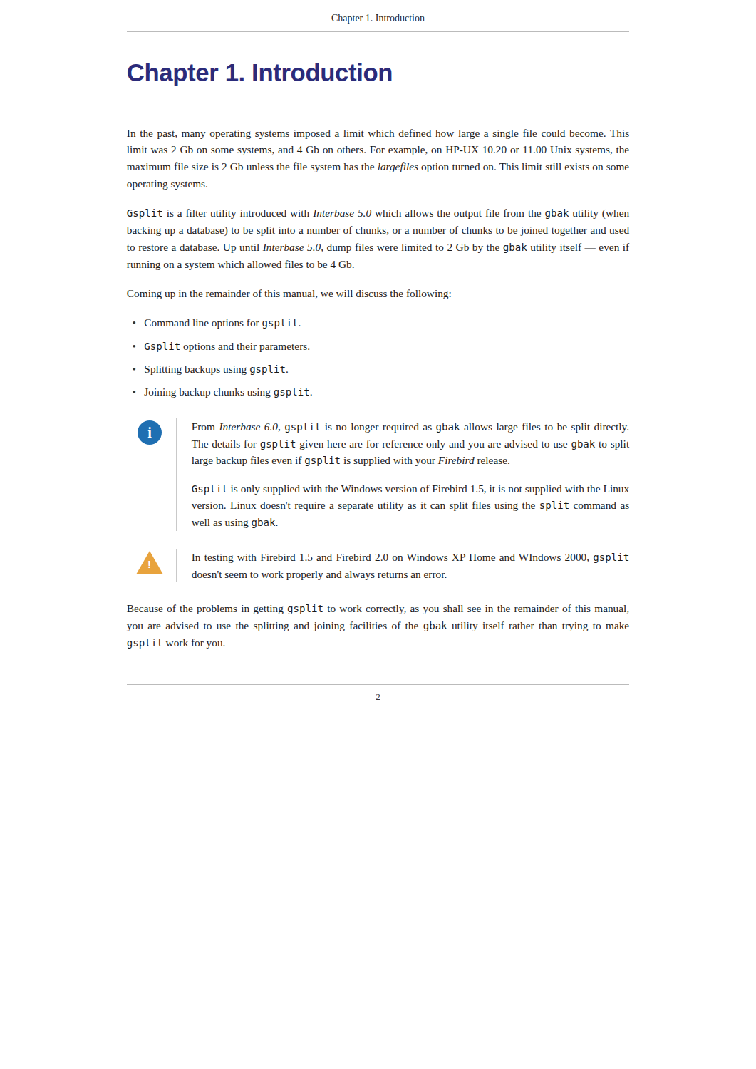Chapter 1. Introduction
Chapter 1. Introduction
In the past, many operating systems imposed a limit which defined how large a single file could become. This limit was 2 Gb on some systems, and 4 Gb on others. For example, on HP-UX 10.20 or 11.00 Unix systems, the maximum file size is 2 Gb unless the file system has the largefiles option turned on. This limit still exists on some operating systems.
Gsplit is a filter utility introduced with Interbase 5.0 which allows the output file from the gbak utility (when backing up a database) to be split into a number of chunks, or a number of chunks to be joined together and used to restore a database. Up until Interbase 5.0, dump files were limited to 2 Gb by the gbak utility itself — even if running on a system which allowed files to be 4 Gb.
Coming up in the remainder of this manual, we will discuss the following:
Command line options for gsplit.
Gsplit options and their parameters.
Splitting backups using gsplit.
Joining backup chunks using gsplit.
i
From Interbase 6.0, gsplit is no longer required as gbak allows large files to be split directly. The details for gsplit given here are for reference only and you are advised to use gbak to split large backup files even if gsplit is supplied with your Firebird release.
Gsplit is only supplied with the Windows version of Firebird 1.5, it is not supplied with the Linux version. Linux doesn't require a separate utility as it can split files using the split command as well as using gbak.
In testing with Firebird 1.5 and Firebird 2.0 on Windows XP Home and WIndows 2000, gsplit doesn't seem to work properly and always returns an error.
Because of the problems in getting gsplit to work correctly, as you shall see in the remainder of this manual, you are advised to use the splitting and joining facilities of the gbak utility itself rather than trying to make gsplit work for you.
2